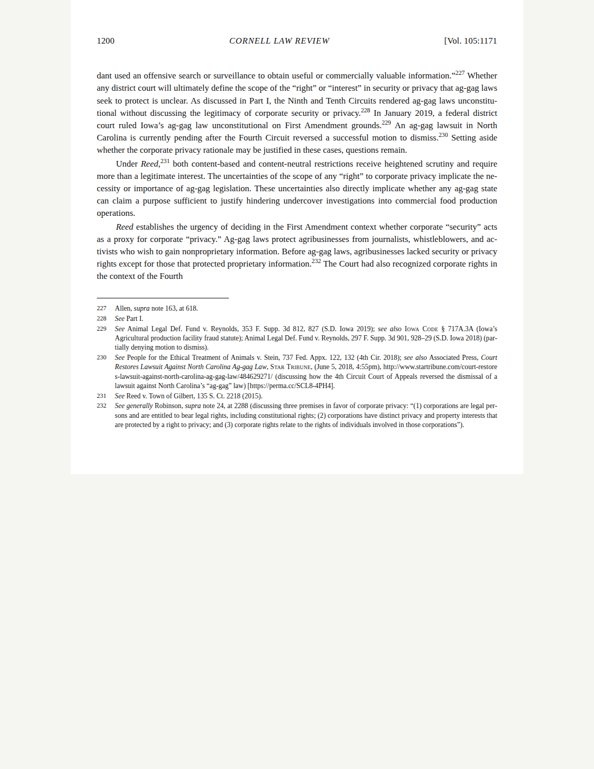1200 CORNELL LAW REVIEW [Vol. 105:1171
dant used an offensive search or surveillance to obtain useful or commercially valuable information.”227 Whether any district court will ultimately define the scope of the “right” or “interest” in security or privacy that ag-gag laws seek to protect is unclear. As discussed in Part I, the Ninth and Tenth Circuits rendered ag-gag laws unconstitutional without discussing the legitimacy of corporate security or privacy.228 In January 2019, a federal district court ruled Iowa’s ag-gag law unconstitutional on First Amendment grounds.229 An ag-gag lawsuit in North Carolina is currently pending after the Fourth Circuit reversed a successful motion to dismiss.230 Setting aside whether the corporate privacy rationale may be justified in these cases, questions remain.
Under Reed,231 both content-based and content-neutral restrictions receive heightened scrutiny and require more than a legitimate interest. The uncertainties of the scope of any “right” to corporate privacy implicate the necessity or importance of ag-gag legislation. These uncertainties also directly implicate whether any ag-gag state can claim a purpose sufficient to justify hindering undercover investigations into commercial food production operations.
Reed establishes the urgency of deciding in the First Amendment context whether corporate “security” acts as a proxy for corporate “privacy.” Ag-gag laws protect agribusinesses from journalists, whistleblowers, and activists who wish to gain nonproprietary information. Before ag-gag laws, agribusinesses lacked security or privacy rights except for those that protected proprietary information.232 The Court had also recognized corporate rights in the context of the Fourth
227 Allen, supra note 163, at 618.
228 See Part I.
229 See Animal Legal Def. Fund v. Reynolds, 353 F. Supp. 3d 812, 827 (S.D. Iowa 2019); see also Iowa Code § 717A.3A (Iowa’s Agricultural production facility fraud statute); Animal Legal Def. Fund v. Reynolds, 297 F. Supp. 3d 901, 928–29 (S.D. Iowa 2018) (partially denying motion to dismiss).
230 See People for the Ethical Treatment of Animals v. Stein, 737 Fed. Appx. 122, 132 (4th Cir. 2018); see also Associated Press, Court Restores Lawsuit Against North Carolina Ag-gag Law, Star Tribune, (June 5, 2018, 4:55pm), http://www.startribune.com/court-restores-lawsuit-against-north-carolina-ag-gag-law/484629271/ (discussing how the 4th Circuit Court of Appeals reversed the dismissal of a lawsuit against North Carolina’s “ag-gag” law) [https://perma.cc/SCL8-4PH4].
231 See Reed v. Town of Gilbert, 135 S. Ct. 2218 (2015).
232 See generally Robinson, supra note 24, at 2288 (discussing three premises in favor of corporate privacy: “(1) corporations are legal persons and are entitled to bear legal rights, including constitutional rights; (2) corporations have distinct privacy and property interests that are protected by a right to privacy; and (3) corporate rights relate to the rights of individuals involved in those corporations”).